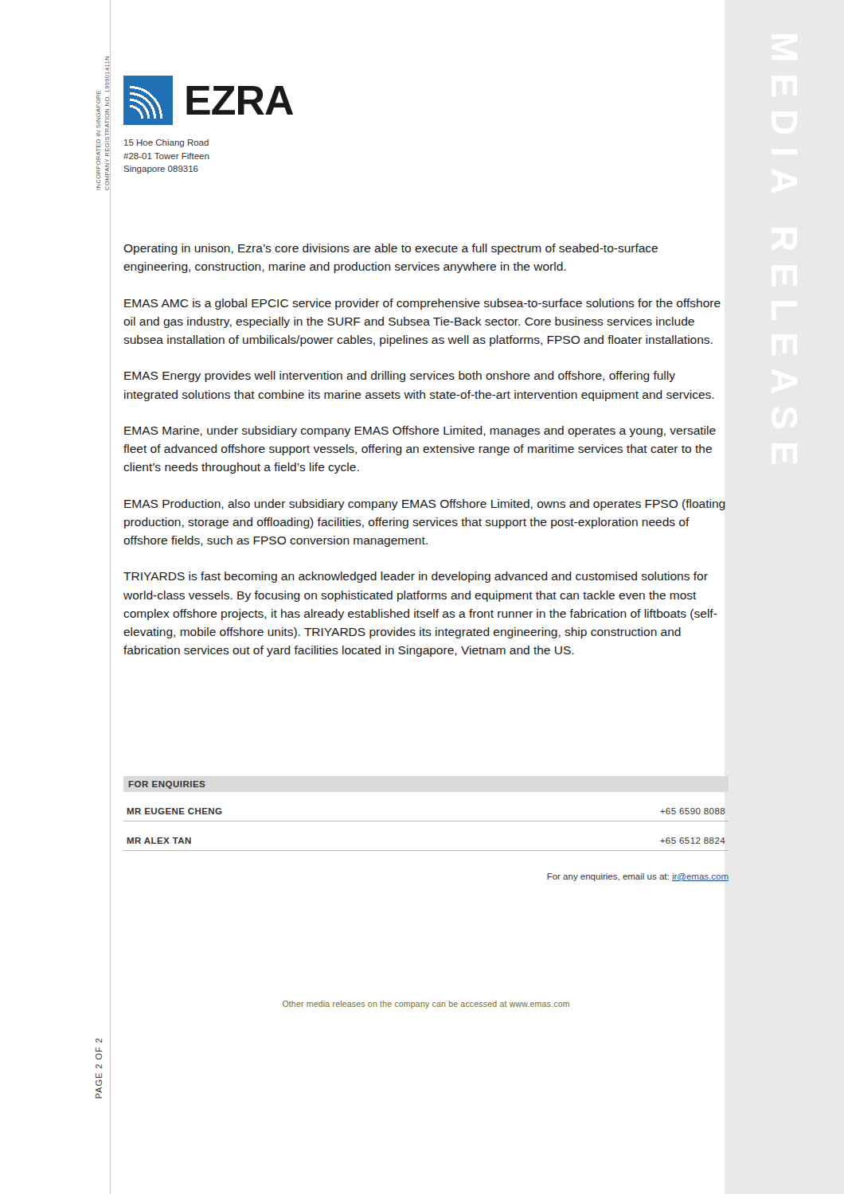MEDIA RELEASE
INCORPORATED IN SINGAPORE
COMPANY REGISTRATION NO. 199901411N
PAGE 2 OF 2
EZRA
15 Hoe Chiang Road
#28-01 Tower Fifteen
Singapore 089316
Operating in unison, Ezra’s core divisions are able to execute a full spectrum of seabed-to-surface engineering, construction, marine and production services anywhere in the world.
EMAS AMC is a global EPCIC service provider of comprehensive subsea-to-surface solutions for the offshore oil and gas industry, especially in the SURF and Subsea Tie-Back sector. Core business services include subsea installation of umbilicals/power cables, pipelines as well as platforms, FPSO and floater installations.
EMAS Energy provides well intervention and drilling services both onshore and offshore, offering fully integrated solutions that combine its marine assets with state-of-the-art intervention equipment and services.
EMAS Marine, under subsidiary company EMAS Offshore Limited, manages and operates a young, versatile fleet of advanced offshore support vessels, offering an extensive range of maritime services that cater to the client’s needs throughout a field’s life cycle.
EMAS Production, also under subsidiary company EMAS Offshore Limited, owns and operates FPSO (floating production, storage and offloading) facilities, offering services that support the post-exploration needs of offshore fields, such as FPSO conversion management.
TRIYARDS is fast becoming an acknowledged leader in developing advanced and customised solutions for world-class vessels. By focusing on sophisticated platforms and equipment that can tackle even the most complex offshore projects, it has already established itself as a front runner in the fabrication of liftboats (self-elevating, mobile offshore units). TRIYARDS provides its integrated engineering, ship construction and fabrication services out of yard facilities located in Singapore, Vietnam and the US.
FOR ENQUIRIES
MR EUGENE CHENG +65 6590 8088
MR ALEX TAN +65 6512 8824
For any enquiries, email us at: ir@emas.com
Other media releases on the company can be accessed at www.emas.com